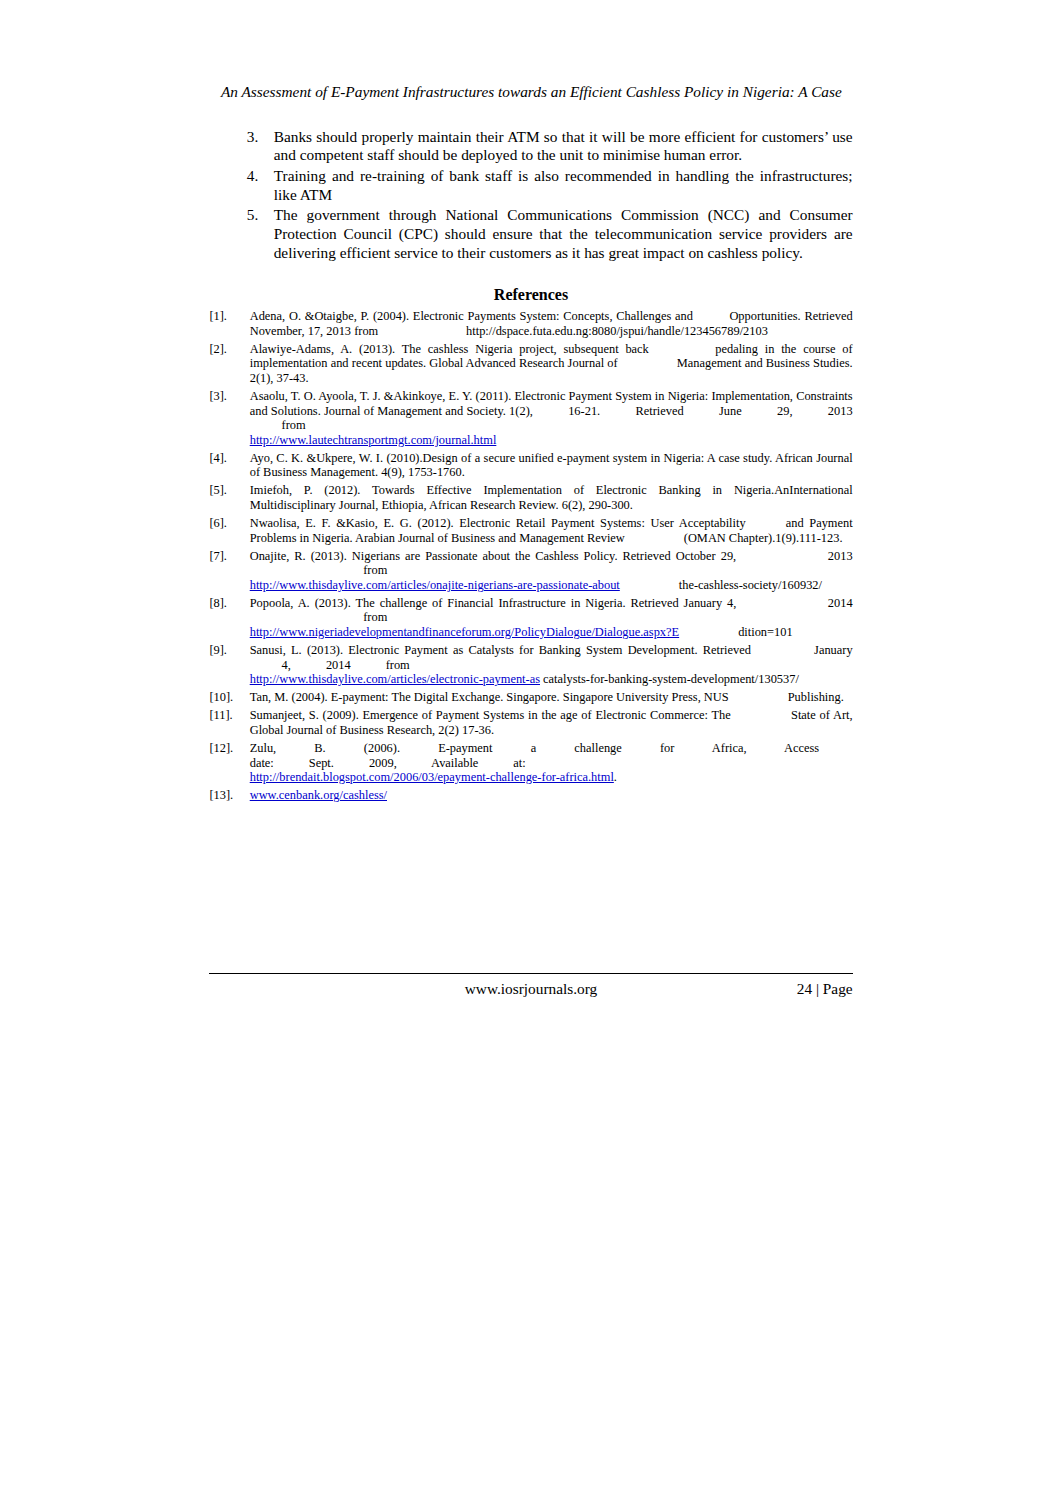An Assessment of E-Payment Infrastructures towards an Efficient Cashless Policy in Nigeria: A Case
Banks should properly maintain their ATM so that it will be more efficient for customers’ use and competent staff should be deployed to the unit to minimise human error.
Training and re-training of bank staff is also recommended in handling the infrastructures; like ATM
The government through National Communications Commission (NCC) and Consumer Protection Council (CPC) should ensure that the telecommunication service providers are delivering efficient service to their customers as it has great impact on cashless policy.
References
| [1]. | Adena, O. &Otaigbe, P. (2004). Electronic Payments System: Concepts, Challenges and Opportunities. Retrieved November, 17, 2013 from http://dspace.futa.edu.ng:8080/jspui/handle/123456789/2103 |
| [2]. | Alawiye-Adams, A. (2013). The cashless Nigeria project, subsequent back pedaling in the course of implementation and recent updates. Global Advanced Research Journal of Management and Business Studies. 2(1), 37-43. |
| [3]. | Asaolu, T. O. Ayoola, T. J. &Akinkoye, E. Y. (2011). Electronic Payment System in Nigeria: Implementation, Constraints and Solutions. Journal of Management and Society. 1(2), 16-21. Retrieved June 29, 2013 from http://www.lautechtransportmgt.com/journal.html |
| [4]. | Ayo, C. K. &Ukpere, W. I. (2010).Design of a secure unified e-payment system in Nigeria: A case study. African Journal of Business Management. 4(9), 1753-1760. |
| [5]. | Imiefoh, P. (2012). Towards Effective Implementation of Electronic Banking in Nigeria.AnInternational Multidisciplinary Journal, Ethiopia, African Research Review. 6(2), 290-300. |
| [6]. | Nwaolisa, E. F. &Kasio, E. G. (2012). Electronic Retail Payment Systems: User Acceptability and Payment Problems in Nigeria. Arabian Journal of Business and Management Review (OMAN Chapter).1(9).111-123. |
| [7]. | Onajite, R. (2013). Nigerians are Passionate about the Cashless Policy. Retrieved October 29, 2013 from http://www.thisdaylive.com/articles/onajite-nigerians-are-passionate-about the-cashless-society/160932/ |
| [8]. | Popoola, A. (2013). The challenge of Financial Infrastructure in Nigeria. Retrieved January 4, 2014 from http://www.nigeriadevelopmentandfinanceforum.org/PolicyDialogue/Dialogue.aspx?E dition=101 |
| [9]. | Sanusi, L. (2013). Electronic Payment as Catalysts for Banking System Development. Retrieved January 4, 2014 from http://www.thisdaylive.com/articles/electronic-payment-as catalysts-for-banking-system-development/130537/ |
| [10]. | Tan, M. (2004). E-payment: The Digital Exchange. Singapore. Singapore University Press, NUS Publishing. |
| [11]. | Sumanjeet, S. (2009). Emergence of Payment Systems in the age of Electronic Commerce: The State of Art, Global Journal of Business Research, 2(2) 17-36. |
| [12]. | Zulu, B. (2006). E-payment a challenge for Africa, Access date: Sept. 2009, Available at: http://brendait.blogspot.com/2006/03/epayment-challenge-for-africa.html . |
| [13]. | www.cenbank.org/cashless/ |
www.iosrjournals.org 24 | Page